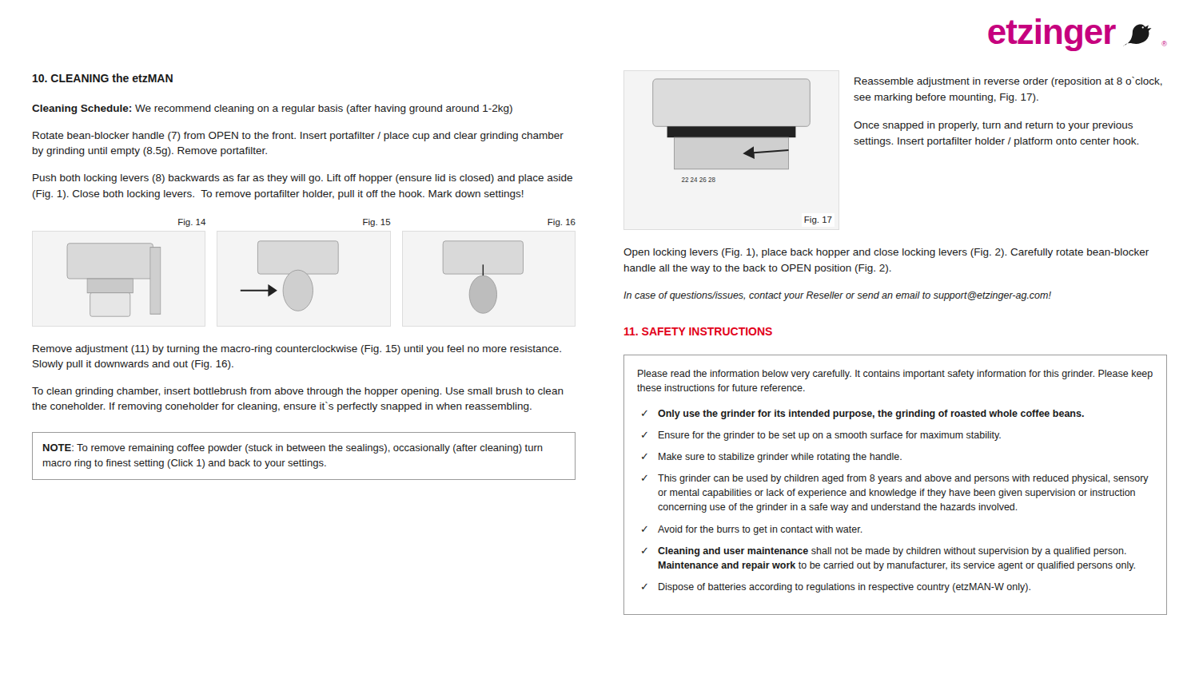etzinger ®
10. CLEANING the etzMAN
Cleaning Schedule: We recommend cleaning on a regular basis (after having ground around 1-2kg)
Rotate bean-blocker handle (7) from OPEN to the front. Insert portafilter / place cup and clear grinding chamber by grinding until empty (8.5g). Remove portafilter.
Push both locking levers (8) backwards as far as they will go. Lift off hopper (ensure lid is closed) and place aside (Fig. 1). Close both locking levers. To remove portafilter holder, pull it off the hook. Mark down settings!
Fig. 14
Fig. 15
Fig. 16
Remove adjustment (11) by turning the macro-ring counterclockwise (Fig. 15) until you feel no more resistance. Slowly pull it downwards and out (Fig. 16).
To clean grinding chamber, insert bottlebrush from above through the hopper opening. Use small brush to clean the coneholder. If removing coneholder for cleaning, ensure it`s perfectly snapped in when reassembling.
NOTE: To remove remaining coffee powder (stuck in between the sealings), occasionally (after cleaning) turn macro ring to finest setting (Click 1) and back to your settings.
Fig. 17
Reassemble adjustment in reverse order (reposition at 8 o`clock, see marking before mounting, Fig. 17).
Once snapped in properly, turn and return to your previous settings. Insert portafilter holder / platform onto center hook.
Open locking levers (Fig. 1), place back hopper and close locking levers (Fig. 2). Carefully rotate bean-blocker handle all the way to the back to OPEN position (Fig. 2).
In case of questions/issues, contact your Reseller or send an email to support@etzinger-ag.com!
11. SAFETY INSTRUCTIONS
Please read the information below very carefully. It contains important safety information for this grinder. Please keep these instructions for future reference.
Only use the grinder for its intended purpose, the grinding of roasted whole coffee beans.
Ensure for the grinder to be set up on a smooth surface for maximum stability.
Make sure to stabilize grinder while rotating the handle.
This grinder can be used by children aged from 8 years and above and persons with reduced physical, sensory or mental capabilities or lack of experience and knowledge if they have been given supervision or instruction concerning use of the grinder in a safe way and understand the hazards involved.
Avoid for the burrs to get in contact with water.
Cleaning and user maintenance shall not be made by children without supervision by a qualified person. Maintenance and repair work to be carried out by manufacturer, its service agent or qualified persons only.
Dispose of batteries according to regulations in respective country (etzMAN-W only).